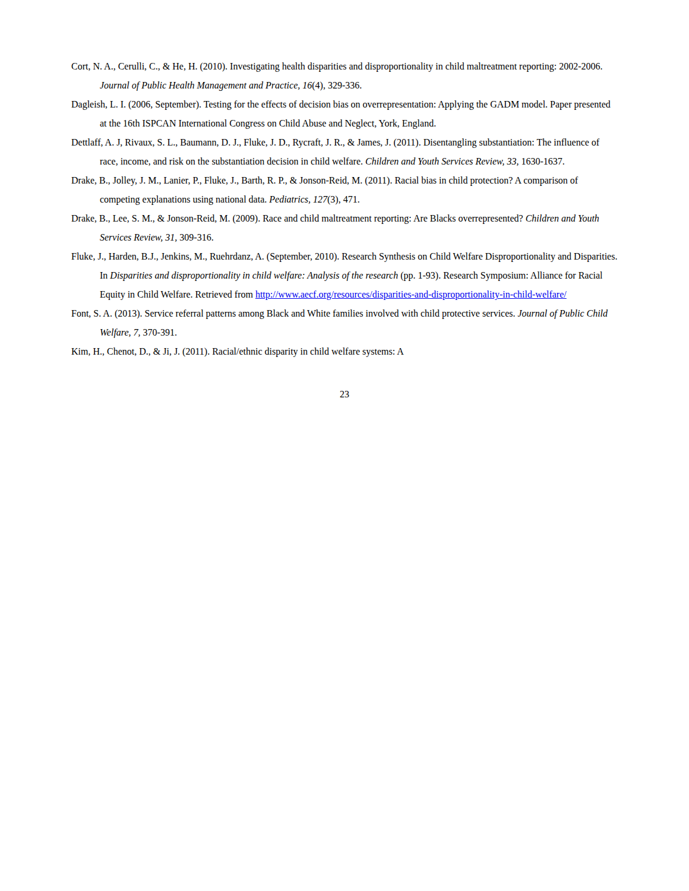Cort, N. A., Cerulli, C., & He, H. (2010). Investigating health disparities and disproportionality in child maltreatment reporting: 2002-2006. Journal of Public Health Management and Practice, 16(4), 329-336.
Dagleish, L. I. (2006, September). Testing for the effects of decision bias on overrepresentation: Applying the GADM model. Paper presented at the 16th ISPCAN International Congress on Child Abuse and Neglect, York, England.
Dettlaff, A. J, Rivaux, S. L., Baumann, D. J., Fluke, J. D., Rycraft, J. R., & James, J. (2011). Disentangling substantiation: The influence of race, income, and risk on the substantiation decision in child welfare. Children and Youth Services Review, 33, 1630-1637.
Drake, B., Jolley, J. M., Lanier, P., Fluke, J., Barth, R. P., & Jonson-Reid, M. (2011). Racial bias in child protection? A comparison of competing explanations using national data. Pediatrics, 127(3), 471.
Drake, B., Lee, S. M., & Jonson-Reid, M. (2009). Race and child maltreatment reporting: Are Blacks overrepresented? Children and Youth Services Review, 31, 309-316.
Fluke, J., Harden, B.J., Jenkins, M., Ruehrdanz, A. (September, 2010). Research Synthesis on Child Welfare Disproportionality and Disparities. In Disparities and disproportionality in child welfare: Analysis of the research (pp. 1-93). Research Symposium: Alliance for Racial Equity in Child Welfare. Retrieved from http://www.aecf.org/resources/disparities-and-disproportionality-in-child-welfare/
Font, S. A. (2013). Service referral patterns among Black and White families involved with child protective services. Journal of Public Child Welfare, 7, 370-391.
Kim, H., Chenot, D., & Ji, J. (2011). Racial/ethnic disparity in child welfare systems: A
23